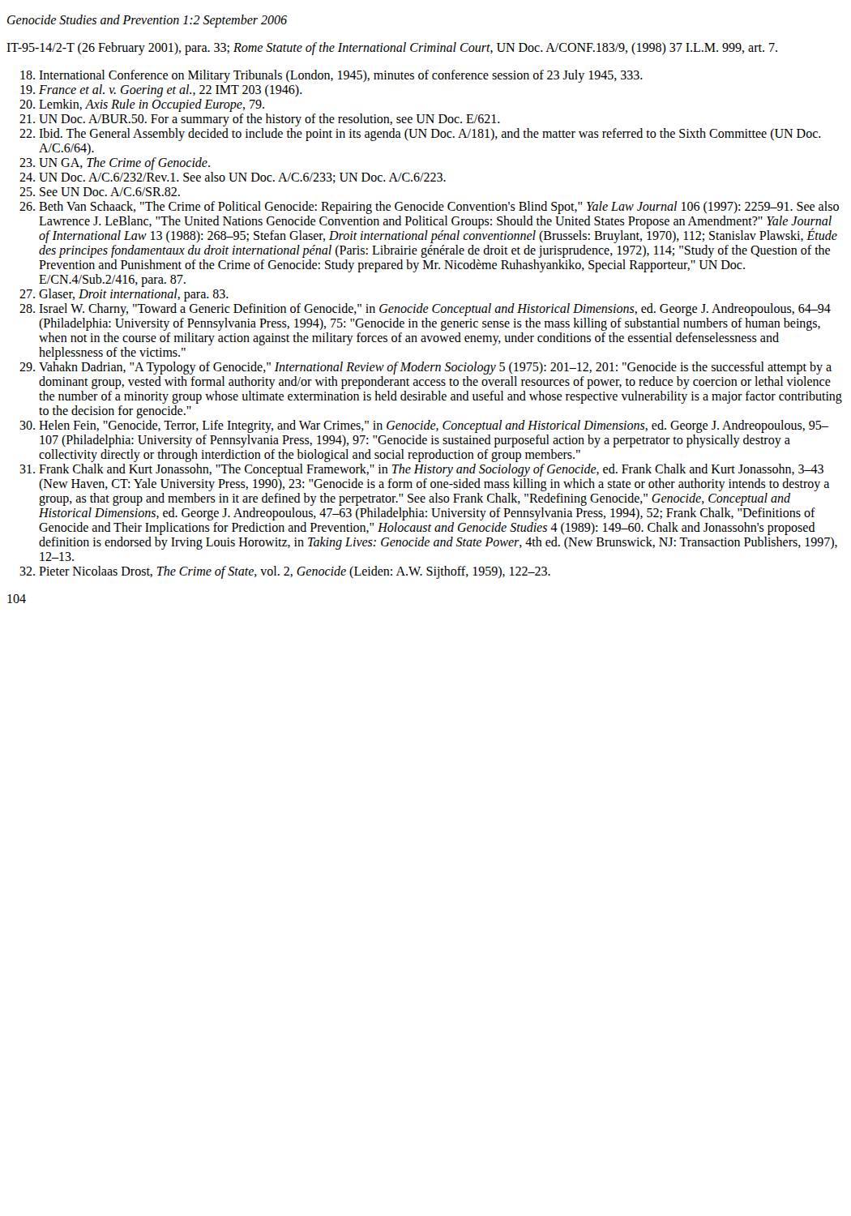Genocide Studies and Prevention 1:2 September 2006
IT-95-14/2-T (26 February 2001), para. 33; Rome Statute of the International Criminal Court, UN Doc. A/CONF.183/9, (1998) 37 I.L.M. 999, art. 7.
International Conference on Military Tribunals (London, 1945), minutes of conference session of 23 July 1945, 333.
France et al. v. Goering et al., 22 IMT 203 (1946).
Lemkin, Axis Rule in Occupied Europe, 79.
UN Doc. A/BUR.50. For a summary of the history of the resolution, see UN Doc. E/621.
Ibid. The General Assembly decided to include the point in its agenda (UN Doc. A/181), and the matter was referred to the Sixth Committee (UN Doc. A/C.6/64).
UN GA, The Crime of Genocide.
UN Doc. A/C.6/232/Rev.1. See also UN Doc. A/C.6/233; UN Doc. A/C.6/223.
See UN Doc. A/C.6/SR.82.
Beth Van Schaack, "The Crime of Political Genocide: Repairing the Genocide Convention's Blind Spot," Yale Law Journal 106 (1997): 2259–91. See also Lawrence J. LeBlanc, "The United Nations Genocide Convention and Political Groups: Should the United States Propose an Amendment?" Yale Journal of International Law 13 (1988): 268–95; Stefan Glaser, Droit international pénal conventionnel (Brussels: Bruylant, 1970), 112; Stanislav Plawski, Étude des principes fondamentaux du droit international pénal (Paris: Librairie générale de droit et de jurisprudence, 1972), 114; "Study of the Question of the Prevention and Punishment of the Crime of Genocide: Study prepared by Mr. Nicodème Ruhashyankiko, Special Rapporteur," UN Doc. E/CN.4/Sub.2/416, para. 87.
Glaser, Droit international, para. 83.
Israel W. Charny, "Toward a Generic Definition of Genocide," in Genocide Conceptual and Historical Dimensions, ed. George J. Andreopoulous, 64–94 (Philadelphia: University of Pennsylvania Press, 1994), 75: "Genocide in the generic sense is the mass killing of substantial numbers of human beings, when not in the course of military action against the military forces of an avowed enemy, under conditions of the essential defenselessness and helplessness of the victims."
Vahakn Dadrian, "A Typology of Genocide," International Review of Modern Sociology 5 (1975): 201–12, 201: "Genocide is the successful attempt by a dominant group, vested with formal authority and/or with preponderant access to the overall resources of power, to reduce by coercion or lethal violence the number of a minority group whose ultimate extermination is held desirable and useful and whose respective vulnerability is a major factor contributing to the decision for genocide."
Helen Fein, "Genocide, Terror, Life Integrity, and War Crimes," in Genocide, Conceptual and Historical Dimensions, ed. George J. Andreopoulous, 95–107 (Philadelphia: University of Pennsylvania Press, 1994), 97: "Genocide is sustained purposeful action by a perpetrator to physically destroy a collectivity directly or through interdiction of the biological and social reproduction of group members."
Frank Chalk and Kurt Jonassohn, "The Conceptual Framework," in The History and Sociology of Genocide, ed. Frank Chalk and Kurt Jonassohn, 3–43 (New Haven, CT: Yale University Press, 1990), 23: "Genocide is a form of one-sided mass killing in which a state or other authority intends to destroy a group, as that group and members in it are defined by the perpetrator." See also Frank Chalk, "Redefining Genocide," Genocide, Conceptual and Historical Dimensions, ed. George J. Andreopoulous, 47–63 (Philadelphia: University of Pennsylvania Press, 1994), 52; Frank Chalk, "Definitions of Genocide and Their Implications for Prediction and Prevention," Holocaust and Genocide Studies 4 (1989): 149–60. Chalk and Jonassohn's proposed definition is endorsed by Irving Louis Horowitz, in Taking Lives: Genocide and State Power, 4th ed. (New Brunswick, NJ: Transaction Publishers, 1997), 12–13.
Pieter Nicolaas Drost, The Crime of State, vol. 2, Genocide (Leiden: A.W. Sijthoff, 1959), 122–23.
104